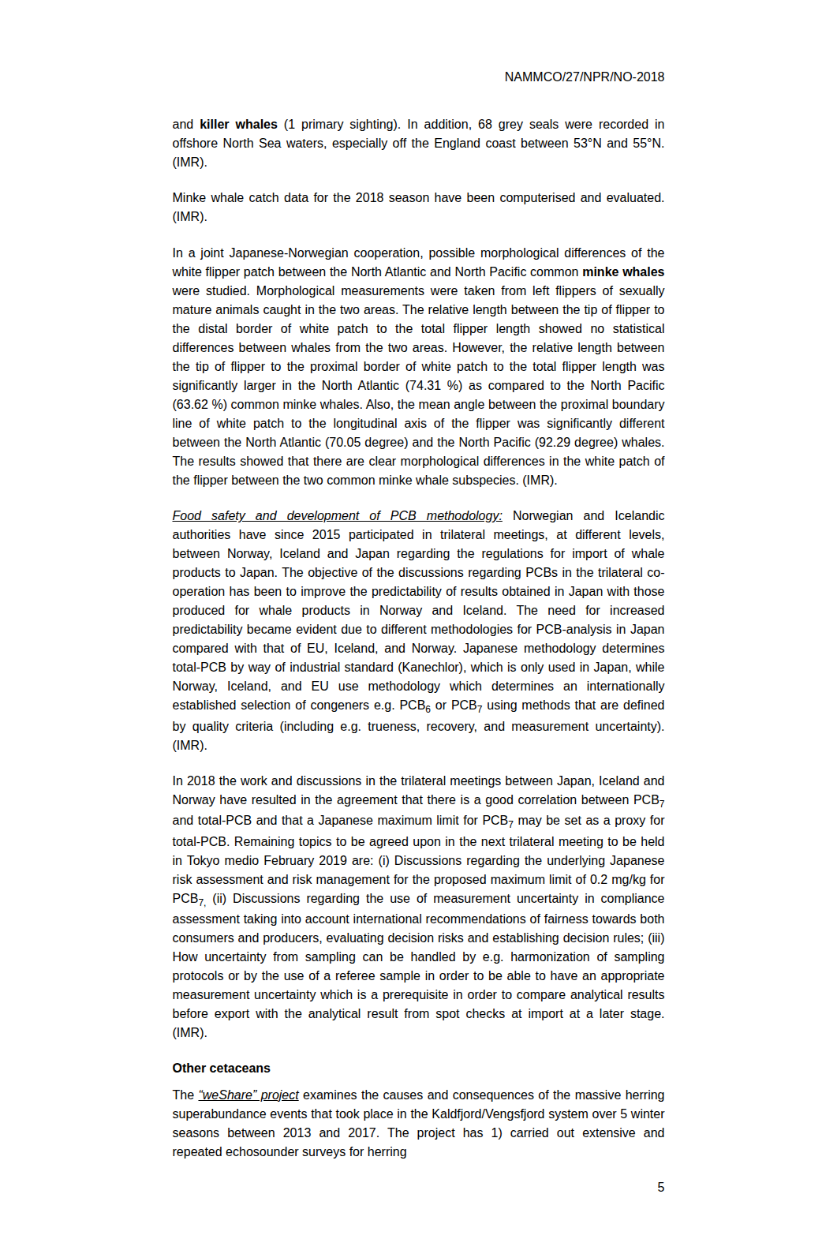NAMMCO/27/NPR/NO-2018
and killer whales (1 primary sighting). In addition, 68 grey seals were recorded in offshore North Sea waters, especially off the England coast between 53°N and 55°N. (IMR).
Minke whale catch data for the 2018 season have been computerised and evaluated. (IMR).
In a joint Japanese-Norwegian cooperation, possible morphological differences of the white flipper patch between the North Atlantic and North Pacific common minke whales were studied. Morphological measurements were taken from left flippers of sexually mature animals caught in the two areas. The relative length between the tip of flipper to the distal border of white patch to the total flipper length showed no statistical differences between whales from the two areas. However, the relative length between the tip of flipper to the proximal border of white patch to the total flipper length was significantly larger in the North Atlantic (74.31 %) as compared to the North Pacific (63.62 %) common minke whales. Also, the mean angle between the proximal boundary line of white patch to the longitudinal axis of the flipper was significantly different between the North Atlantic (70.05 degree) and the North Pacific (92.29 degree) whales. The results showed that there are clear morphological differences in the white patch of the flipper between the two common minke whale subspecies. (IMR).
Food safety and development of PCB methodology: Norwegian and Icelandic authorities have since 2015 participated in trilateral meetings, at different levels, between Norway, Iceland and Japan regarding the regulations for import of whale products to Japan. The objective of the discussions regarding PCBs in the trilateral co-operation has been to improve the predictability of results obtained in Japan with those produced for whale products in Norway and Iceland. The need for increased predictability became evident due to different methodologies for PCB-analysis in Japan compared with that of EU, Iceland, and Norway. Japanese methodology determines total-PCB by way of industrial standard (Kanechlor), which is only used in Japan, while Norway, Iceland, and EU use methodology which determines an internationally established selection of congeners e.g. PCB6 or PCB7 using methods that are defined by quality criteria (including e.g. trueness, recovery, and measurement uncertainty). (IMR).
In 2018 the work and discussions in the trilateral meetings between Japan, Iceland and Norway have resulted in the agreement that there is a good correlation between PCB7 and total-PCB and that a Japanese maximum limit for PCB7 may be set as a proxy for total-PCB. Remaining topics to be agreed upon in the next trilateral meeting to be held in Tokyo medio February 2019 are: (i) Discussions regarding the underlying Japanese risk assessment and risk management for the proposed maximum limit of 0.2 mg/kg for PCB7, (ii) Discussions regarding the use of measurement uncertainty in compliance assessment taking into account international recommendations of fairness towards both consumers and producers, evaluating decision risks and establishing decision rules; (iii) How uncertainty from sampling can be handled by e.g. harmonization of sampling protocols or by the use of a referee sample in order to be able to have an appropriate measurement uncertainty which is a prerequisite in order to compare analytical results before export with the analytical result from spot checks at import at a later stage. (IMR).
Other cetaceans
The “weShare” project examines the causes and consequences of the massive herring superabundance events that took place in the Kaldfjord/Vengsfjord system over 5 winter seasons between 2013 and 2017. The project has 1) carried out extensive and repeated echosounder surveys for herring
5